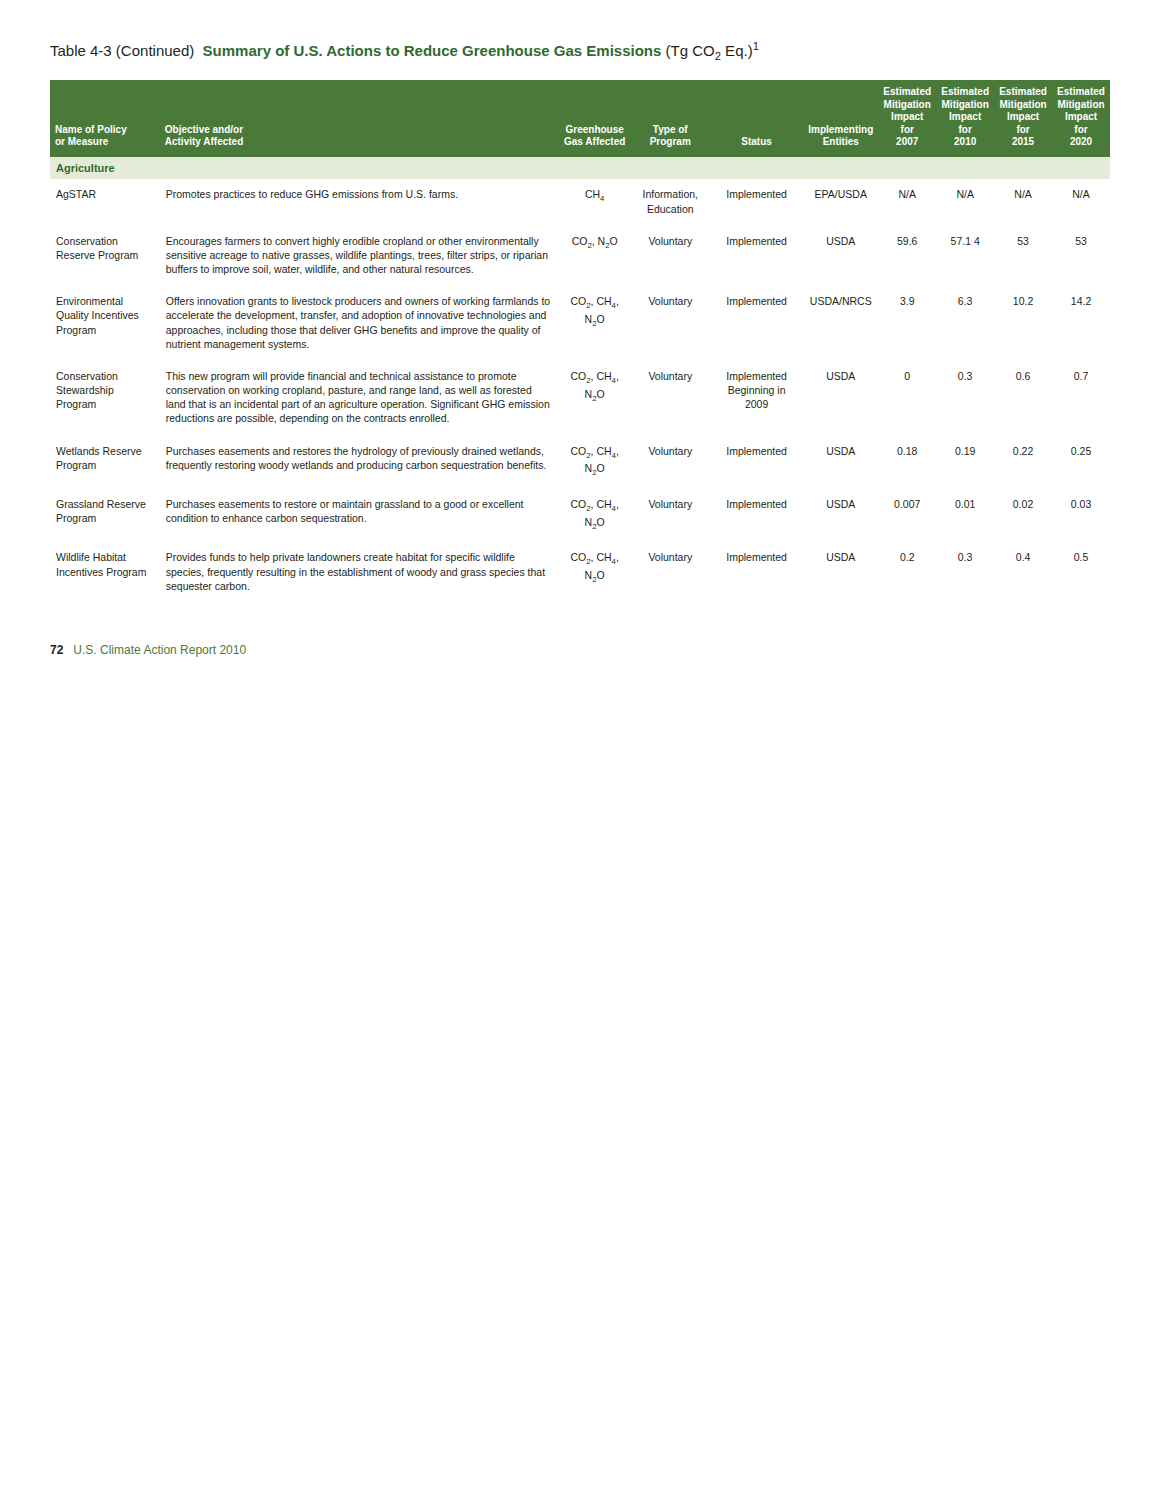Table 4-3 (Continued) Summary of U.S. Actions to Reduce Greenhouse Gas Emissions (Tg CO2 Eq.)1
| Name of Policy or Measure | Objective and/or Activity Affected | Greenhouse Gas Affected | Type of Program | Status | Implementing Entities | Estimated Mitigation Impact for 2007 | Estimated Mitigation Impact for 2010 | Estimated Mitigation Impact for 2015 | Estimated Mitigation Impact for 2020 |
| --- | --- | --- | --- | --- | --- | --- | --- | --- | --- |
| Agriculture |
| AgSTAR | Promotes practices to reduce GHG emissions from U.S. farms. | CH 4 | Information, Education | Implemented | EPA/USDA | N/A | N/A | N/A | N/A |
| Conservation Reserve Program | Encourages farmers to convert highly erodible cropland or other environmentally sensitive acreage to native grasses, wildlife plantings, trees, filter strips, or riparian buffers to improve soil, water, wildlife, and other natural resources. | CO 2 , N 2 O | Voluntary | Implemented | USDA | 59.6 | 57.1 4 | 53 | 53 |
| Environmental Quality Incentives Program | Offers innovation grants to livestock producers and owners of working farmlands to accelerate the development, transfer, and adoption of innovative technologies and approaches, including those that deliver GHG benefits and improve the quality of nutrient management systems. | CO 2 , CH 4 , N 2 O | Voluntary | Implemented | USDA/NRCS | 3.9 | 6.3 | 10.2 | 14.2 |
| Conservation Stewardship Program | This new program will provide financial and technical assistance to promote conservation on working cropland, pasture, and range land, as well as forested land that is an incidental part of an agriculture operation. Significant GHG emission reductions are possible, depending on the contracts enrolled. | CO 2 , CH 4 , N 2 O | Voluntary | Implemented Beginning in 2009 | USDA | 0 | 0.3 | 0.6 | 0.7 |
| Wetlands Reserve Program | Purchases easements and restores the hydrology of previously drained wetlands, frequently restoring woody wetlands and producing carbon sequestration benefits. | CO 2 , CH 4 , N 2 O | Voluntary | Implemented | USDA | 0.18 | 0.19 | 0.22 | 0.25 |
| Grassland Reserve Program | Purchases easements to restore or maintain grassland to a good or excellent condition to enhance carbon sequestration. | CO 2 , CH 4 , N 2 O | Voluntary | Implemented | USDA | 0.007 | 0.01 | 0.02 | 0.03 |
| Wildlife Habitat Incentives Program | Provides funds to help private landowners create habitat for specific wildlife species, frequently resulting in the establishment of woody and grass species that sequester carbon. | CO 2 , CH 4 , N 2 O | Voluntary | Implemented | USDA | 0.2 | 0.3 | 0.4 | 0.5 |
72 U.S. Climate Action Report 2010